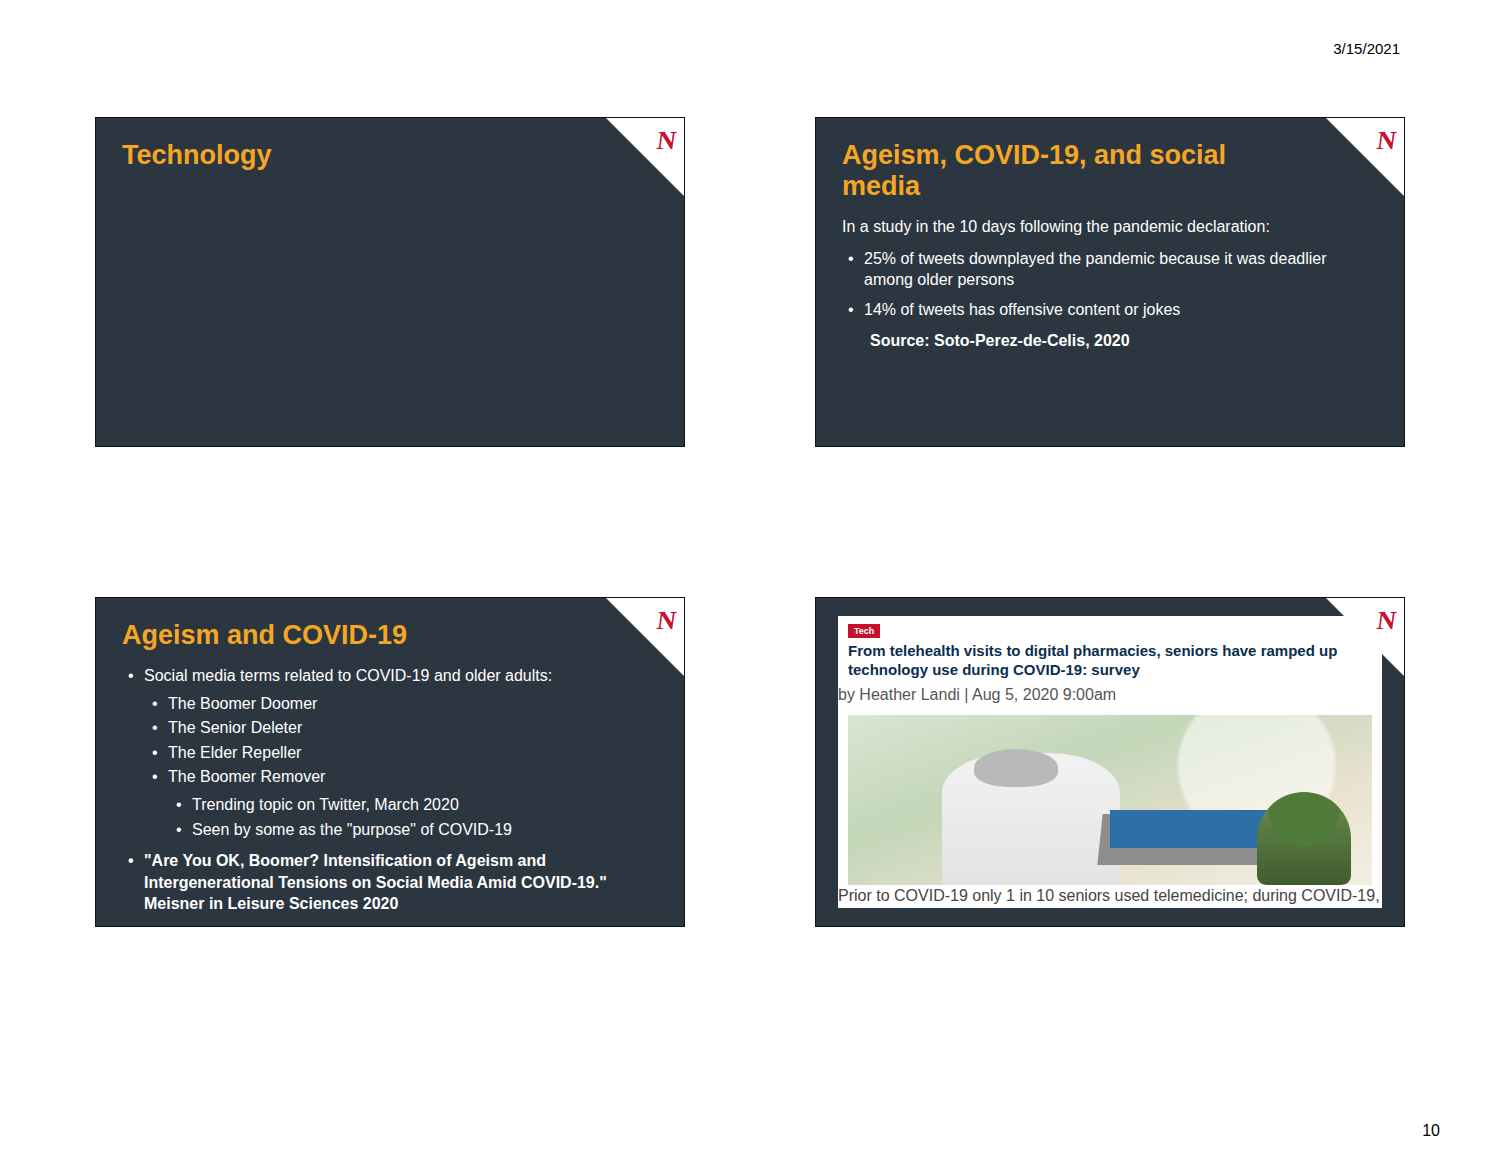3/15/2021
N
Technology
N
Ageism, COVID-19, and social media
In a study in the 10 days following the pandemic declaration:
25% of tweets downplayed the pandemic because it was deadlier among older persons
14% of tweets has offensive content or jokes
Source: Soto-Perez-de-Celis, 2020
N
Ageism and COVID-19
Social media terms related to COVID-19 and older adults:
The Boomer Doomer
The Senior Deleter
The Elder Repeller
The Boomer Remover
Trending topic on Twitter, March 2020
Seen by some as the "purpose" of COVID-19
"Are You OK, Boomer? Intensification of Ageism and Intergenerational Tensions on Social Media Amid COVID-19." Meisner in Leisure Sciences 2020
N
Tech
From telehealth visits to digital pharmacies, seniors have ramped up technology use during COVID-19: survey
by Heather Landi | Aug 5, 2020 9:00am
Prior to COVID-19 only 1 in 10 seniors used telemedicine; during COVID-19, 44% have used telemedicine and 40% say they intend on using it after, the survey found. (Getty/Halfpoint)
10